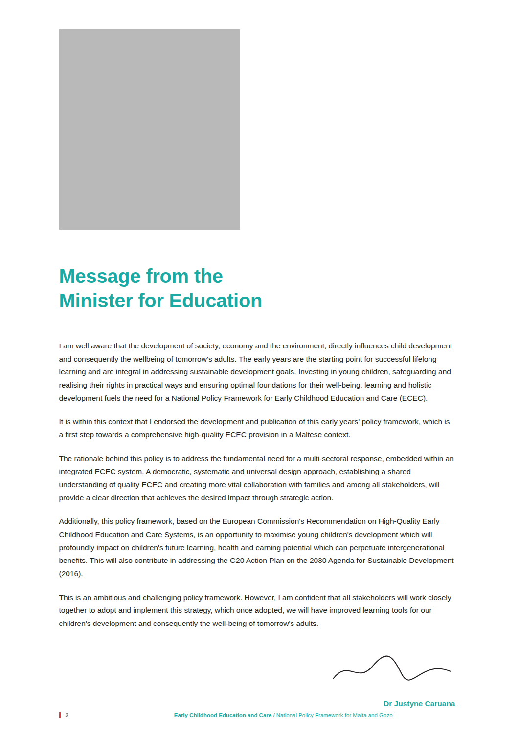Message from the
Minister for Education
I am well aware that the development of society, economy and the environment, directly influences child development and consequently the wellbeing of tomorrow's adults. The early years are the starting point for successful lifelong learning and are integral in addressing sustainable development goals. Investing in young children, safeguarding and realising their rights in practical ways and ensuring optimal foundations for their well-being, learning and holistic development fuels the need for a National Policy Framework for Early Childhood Education and Care (ECEC).
It is within this context that I endorsed the development and publication of this early years' policy framework, which is a first step towards a comprehensive high-quality ECEC provision in a Maltese context.
The rationale behind this policy is to address the fundamental need for a multi-sectoral response, embedded within an integrated ECEC system. A democratic, systematic and universal design approach, establishing a shared understanding of quality ECEC and creating more vital collaboration with families and among all stakeholders, will provide a clear direction that achieves the desired impact through strategic action.
Additionally, this policy framework, based on the European Commission's Recommendation on High-Quality Early Childhood Education and Care Systems, is an opportunity to maximise young children's development which will profoundly impact on children's future learning, health and earning potential which can perpetuate intergenerational benefits. This will also contribute in addressing the G20 Action Plan on the 2030 Agenda for Sustainable Development (2016).
This is an ambitious and challenging policy framework. However, I am confident that all stakeholders will work closely together to adopt and implement this strategy, which once adopted, we will have improved learning tools for our children's development and consequently the well-being of tomorrow's adults.
Dr Justyne Caruana
2 Early Childhood Education and Care / National Policy Framework for Malta and Gozo